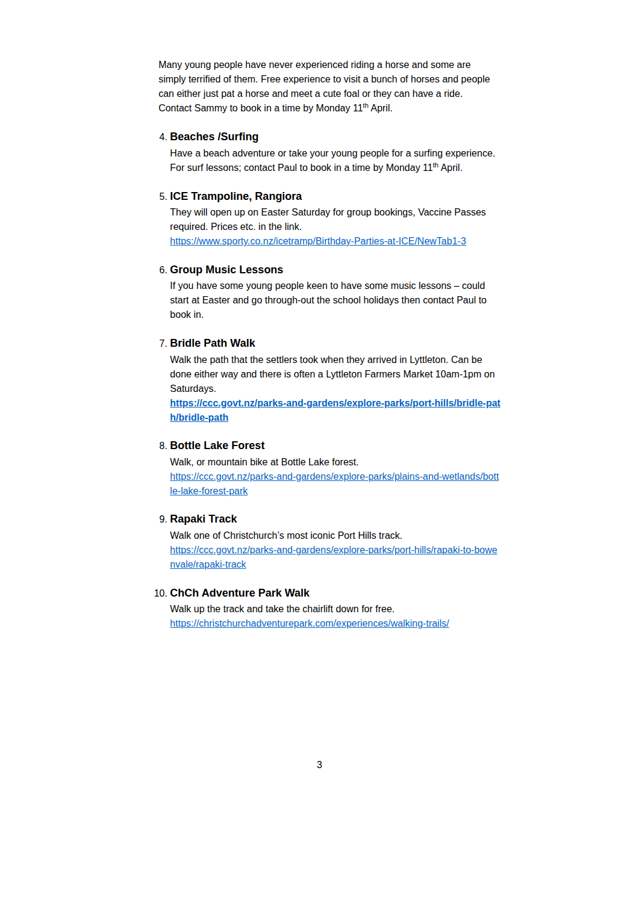Many young people have never experienced riding a horse and some are simply terrified of them. Free experience to visit a bunch of horses and people can either just pat a horse and meet a cute foal or they can have a ride.
Contact Sammy to book in a time by Monday 11th April.
Beaches /Surfing
Have a beach adventure or take your young people for a surfing experience.
For surf lessons; contact Paul to book in a time by Monday 11th April.
ICE Trampoline, Rangiora
They will open up on Easter Saturday for group bookings, Vaccine Passes required. Prices etc. in the link.
https://www.sporty.co.nz/icetramp/Birthday-Parties-at-ICE/NewTab1-3
Group Music Lessons
If you have some young people keen to have some music lessons – could start at Easter and go through-out the school holidays then contact Paul to book in.
Bridle Path Walk
Walk the path that the settlers took when they arrived in Lyttleton. Can be done either way and there is often a Lyttleton Farmers Market 10am-1pm on Saturdays.
https://ccc.govt.nz/parks-and-gardens/explore-parks/port-hills/bridle-path/bridle-path
Bottle Lake Forest
Walk, or mountain bike at Bottle Lake forest.
https://ccc.govt.nz/parks-and-gardens/explore-parks/plains-and-wetlands/bottle-lake-forest-park
Rapaki Track
Walk one of Christchurch’s most iconic Port Hills track.
https://ccc.govt.nz/parks-and-gardens/explore-parks/port-hills/rapaki-to-bowenvale/rapaki-track
ChCh Adventure Park Walk
Walk up the track and take the chairlift down for free.
https://christchurchadventurepark.com/experiences/walking-trails/
3